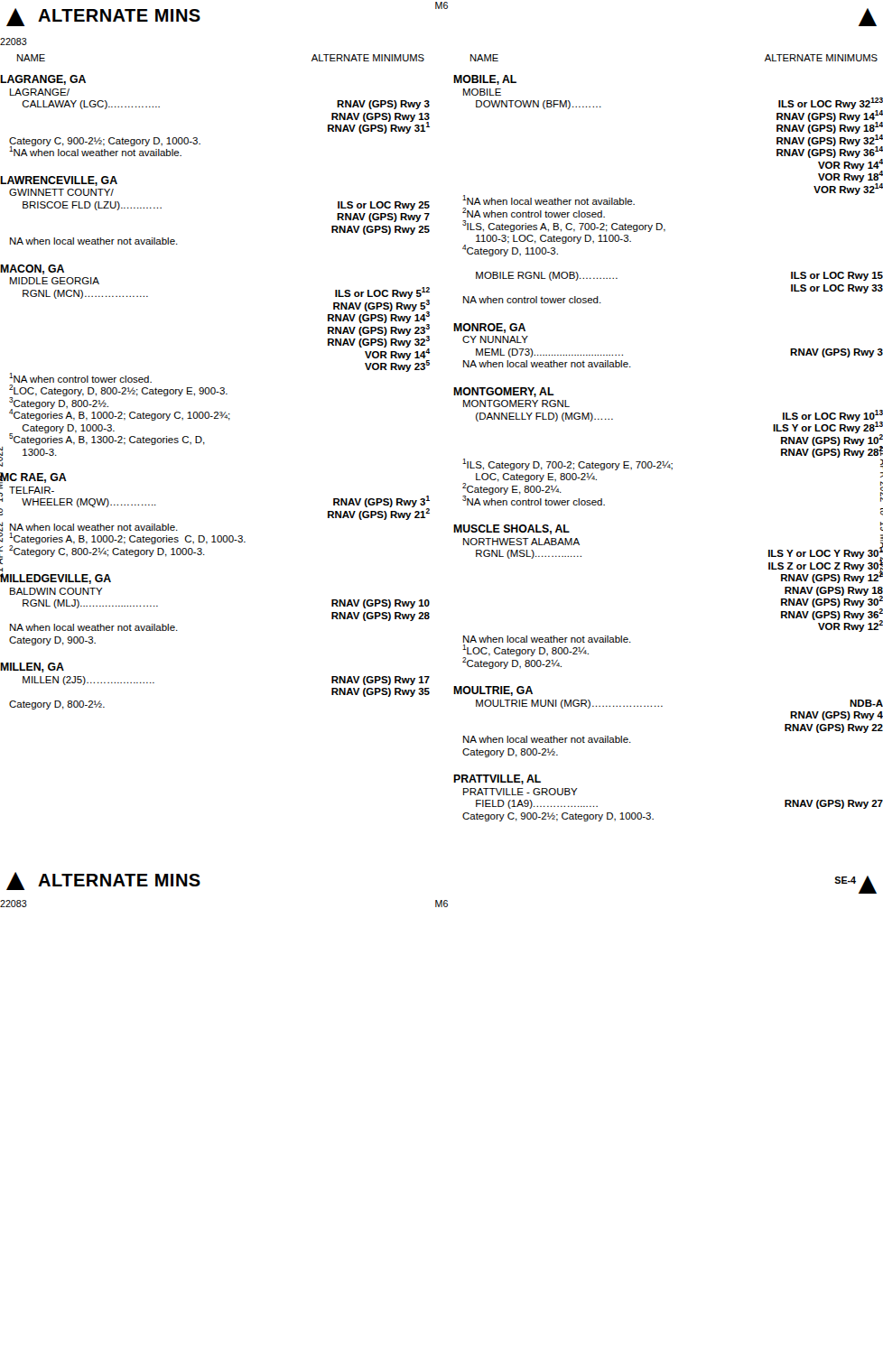▲
ALTERNATE MINS
M6
▲
22083
21 APR 2022 to 19 MAY 2022
21 APR 2022 to 19 MAY 2022
NAME ALTERNATE MINIMUMS
LAGRANGE, GA
LAGRANGE/
CALLAWAY (LGC)..………….. RNAV (GPS) Rwy 3
RNAV (GPS) Rwy 13
RNAV (GPS) Rwy 311
Category C, 900-2½; Category D, 1000-3.
1NA when local weather not available.
LAWRENCEVILLE, GA
GWINNETT COUNTY/
BRISCOE FLD (LZU)..…..……ILS or LOC Rwy 25
RNAV (GPS) Rwy 7
RNAV (GPS) Rwy 25
NA when local weather not available.
MACON, GA
MIDDLE GEORGIA
RGNL (MCN)………………. ILS or LOC Rwy 512
RNAV (GPS) Rwy 53
RNAV (GPS) Rwy 143
RNAV (GPS) Rwy 233
RNAV (GPS) Rwy 323
VOR Rwy 144
VOR Rwy 235
1NA when control tower closed.
2LOC, Category, D, 800-2½; Category E, 900-3.
3Category D, 800-2½.
4Categories A, B, 1000-2; Category C, 1000-2¾;
Category D, 1000-3.
5Categories A, B, 1300-2; Categories C, D,
1300-3.
MC RAE, GA
TELFAIR-
WHEELER (MQW)………….. RNAV (GPS) Rwy 31
RNAV (GPS) Rwy 212
NA when local weather not available.
1Categories A, B, 1000-2; Categories C, D, 1000-3.
2Category C, 800-2¼; Category D, 1000-3.
MILLEDGEVILLE, GA
BALDWIN COUNTY
RGNL (MLJ)...…..…......…….. RNAV (GPS) Rwy 10
RNAV (GPS) Rwy 28
NA when local weather not available.
Category D, 900-3.
MILLEN, GA
MILLEN (2J5)………..…..….. RNAV (GPS) Rwy 17
RNAV (GPS) Rwy 35
Category D, 800-2½.
NAME ALTERNATE MINIMUMS
MOBILE, AL
MOBILE
DOWNTOWN (BFM)………ILS or LOC Rwy 32123
RNAV (GPS) Rwy 1414
RNAV (GPS) Rwy 1814
RNAV (GPS) Rwy 3214
RNAV (GPS) Rwy 3614
VOR Rwy 144
VOR Rwy 184
VOR Rwy 3214
1NA when local weather not available.
2NA when control tower closed.
3ILS, Categories A, B, C, 700-2; Category D,
1100-3; LOC, Category D, 1100-3.
4Category D, 1100-3.
MOBILE RGNL (MOB).……..…ILS or LOC Rwy 15
ILS or LOC Rwy 33
NA when control tower closed.
MONROE, GA
CY NUNNALY
MEML (D73)............................…RNAV (GPS) Rwy 3
NA when local weather not available.
MONTGOMERY, AL
MONTGOMERY RGNL
(DANNELLY FLD) (MGM)……ILS or LOC Rwy 1013
ILS Y or LOC Rwy 2813
RNAV (GPS) Rwy 102
RNAV (GPS) Rwy 282
1ILS, Category D, 700-2; Category E, 700-2¼;
LOC, Category E, 800-2¼.
2Category E, 800-2¼.
3NA when control tower closed.
MUSCLE SHOALS, AL
NORTHWEST ALABAMA
RGNL (MSL)..……....…ILS Y or LOC Y Rwy 301
ILS Z or LOC Z Rwy 301
RNAV (GPS) Rwy 122
RNAV (GPS) Rwy 18
RNAV (GPS) Rwy 302
RNAV (GPS) Rwy 362
VOR Rwy 122
NA when local weather not available.
1LOC, Category D, 800-2¼.
2Category D, 800-2¼.
MOULTRIE, GA
MOULTRIE MUNI (MGR)…………………NDB-A
RNAV (GPS) Rwy 4
RNAV (GPS) Rwy 22
NA when local weather not available.
Category D, 800-2½.
PRATTVILLE, AL
PRATTVILLE - GROUBY
FIELD (1A9).…………....…RNAV (GPS) Rwy 27
Category C, 900-2½; Category D, 1000-3.
▲
ALTERNATE MINS
22083
M6
SE-4
▲